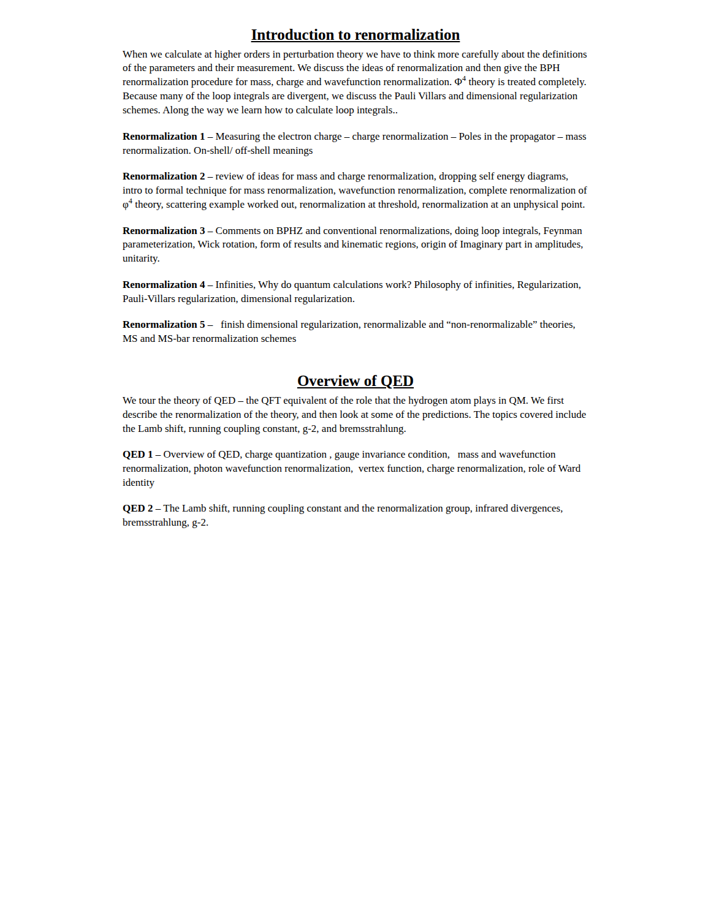Introduction to renormalization
When we calculate at higher orders in perturbation theory we have to think more carefully about the definitions of the parameters and their measurement. We discuss the ideas of renormalization and then give the BPH renormalization procedure for mass, charge and wavefunction renormalization. Φ4 theory is treated completely. Because many of the loop integrals are divergent, we discuss the Pauli Villars and dimensional regularization schemes. Along the way we learn how to calculate loop integrals..
Renormalization 1 – Measuring the electron charge – charge renormalization – Poles in the propagator – mass renormalization. On-shell/ off-shell meanings
Renormalization 2 – review of ideas for mass and charge renormalization, dropping self energy diagrams, intro to formal technique for mass renormalization, wavefunction renormalization, complete renormalization of φ4 theory, scattering example worked out, renormalization at threshold, renormalization at an unphysical point.
Renormalization 3 – Comments on BPHZ and conventional renormalizations, doing loop integrals, Feynman parameterization, Wick rotation, form of results and kinematic regions, origin of Imaginary part in amplitudes, unitarity.
Renormalization 4 – Infinities, Why do quantum calculations work? Philosophy of infinities, Regularization, Pauli-Villars regularization, dimensional regularization.
Renormalization 5 – finish dimensional regularization, renormalizable and “non-renormalizable” theories, MS and MS-bar renormalization schemes
Overview of QED
We tour the theory of QED – the QFT equivalent of the role that the hydrogen atom plays in QM. We first describe the renormalization of the theory, and then look at some of the predictions. The topics covered include the Lamb shift, running coupling constant, g-2, and bremsstrahlung.
QED 1 – Overview of QED, charge quantization , gauge invariance condition, mass and wavefunction renormalization, photon wavefunction renormalization, vertex function, charge renormalization, role of Ward identity
QED 2 – The Lamb shift, running coupling constant and the renormalization group, infrared divergences, bremsstrahlung, g-2.